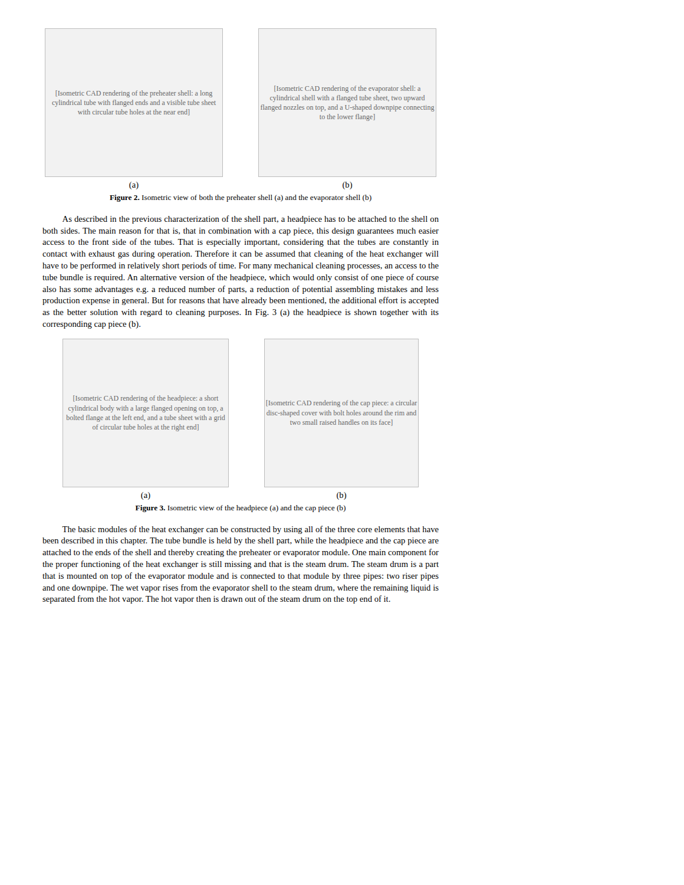[Isometric CAD rendering of the preheater shell: a long cylindrical tube with flanged ends and a visible tube sheet with circular tube holes at the near end]
(a)
[Isometric CAD rendering of the evaporator shell: a cylindrical shell with a flanged tube sheet, two upward flanged nozzles on top, and a U-shaped downpipe connecting to the lower flange]
(b)
Figure 2. Isometric view of both the preheater shell (a) and the evaporator shell (b)
As described in the previous characterization of the shell part, a headpiece has to be attached to the shell on both sides. The main reason for that is, that in combination with a cap piece, this design guarantees much easier access to the front side of the tubes. That is especially important, considering that the tubes are constantly in contact with exhaust gas during operation. Therefore it can be assumed that cleaning of the heat exchanger will have to be performed in relatively short periods of time. For many mechanical cleaning processes, an access to the tube bundle is required. An alternative version of the headpiece, which would only consist of one piece of course also has some advantages e.g. a reduced number of parts, a reduction of potential assembling mistakes and less production expense in general. But for reasons that have already been mentioned, the additional effort is accepted as the better solution with regard to cleaning purposes. In Fig. 3 (a) the headpiece is shown together with its corresponding cap piece (b).
[Isometric CAD rendering of the headpiece: a short cylindrical body with a large flanged opening on top, a bolted flange at the left end, and a tube sheet with a grid of circular tube holes at the right end]
(a)
[Isometric CAD rendering of the cap piece: a circular disc-shaped cover with bolt holes around the rim and two small raised handles on its face]
(b)
Figure 3. Isometric view of the headpiece (a) and the cap piece (b)
The basic modules of the heat exchanger can be constructed by using all of the three core elements that have been described in this chapter. The tube bundle is held by the shell part, while the headpiece and the cap piece are attached to the ends of the shell and thereby creating the preheater or evaporator module. One main component for the proper functioning of the heat exchanger is still missing and that is the steam drum. The steam drum is a part that is mounted on top of the evaporator module and is connected to that module by three pipes: two riser pipes and one downpipe. The wet vapor rises from the evaporator shell to the steam drum, where the remaining liquid is separated from the hot vapor. The hot vapor then is drawn out of the steam drum on the top end of it.